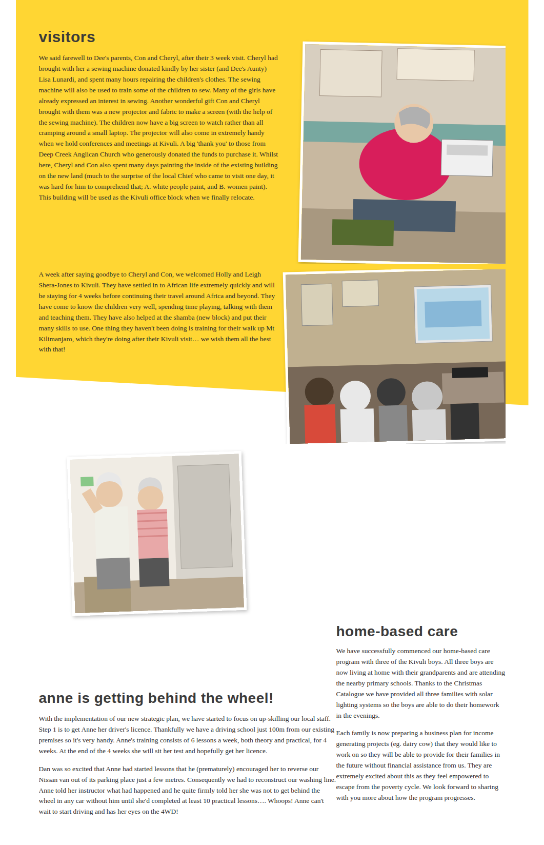visitors
We said farewell to Dee's parents, Con and Cheryl, after their 3 week visit. Cheryl had brought with her a sewing machine donated kindly by her sister (and Dee's Aunty) Lisa Lunardi, and spent many hours repairing the children's clothes. The sewing machine will also be used to train some of the children to sew. Many of the girls have already expressed an interest in sewing. Another wonderful gift Con and Cheryl brought with them was a new projector and fabric to make a screen (with the help of the sewing machine). The children now have a big screen to watch rather than all cramping around a small laptop. The projector will also come in extremely handy when we hold conferences and meetings at Kivuli. A big 'thank you' to those from Deep Creek Anglican Church who generously donated the funds to purchase it. Whilst here, Cheryl and Con also spent many days painting the inside of the existing building on the new land (much to the surprise of the local Chief who came to visit one day, it was hard for him to comprehend that; A. white people paint, and B. women paint). This building will be used as the Kivuli office block when we finally relocate.
A week after saying goodbye to Cheryl and Con, we welcomed Holly and Leigh Shera-Jones to Kivuli. They have settled in to African life extremely quickly and will be staying for 4 weeks before continuing their travel around Africa and beyond. They have come to know the children very well, spending time playing, talking with them and teaching them. They have also helped at the shamba (new block) and put their many skills to use. One thing they haven't been doing is training for their walk up Mt Kilimanjaro, which they're doing after their Kivuli visit… we wish them all the best with that!
home-based care
We have successfully commenced our home-based care program with three of the Kivuli boys. All three boys are now living at home with their grandparents and are attending the nearby primary schools. Thanks to the Christmas Catalogue we have provided all three families with solar lighting systems so the boys are able to do their homework in the evenings.
Each family is now preparing a business plan for income generating projects (eg. dairy cow) that they would like to work on so they will be able to provide for their families in the future without financial assistance from us. They are extremely excited about this as they feel empowered to escape from the poverty cycle. We look forward to sharing with you more about how the program progresses.
anne is getting behind the wheel!
With the implementation of our new strategic plan, we have started to focus on up-skilling our local staff. Step 1 is to get Anne her driver's licence. Thankfully we have a driving school just 100m from our existing premises so it's very handy. Anne's training consists of 6 lessons a week, both theory and practical, for 4 weeks. At the end of the 4 weeks she will sit her test and hopefully get her licence.
Dan was so excited that Anne had started lessons that he (prematurely) encouraged her to reverse our Nissan van out of its parking place just a few metres. Consequently we had to reconstruct our washing line. Anne told her instructor what had happened and he quite firmly told her she was not to get behind the wheel in any car without him until she'd completed at least 10 practical lessons…. Whoops! Anne can't wait to start driving and has her eyes on the 4WD!